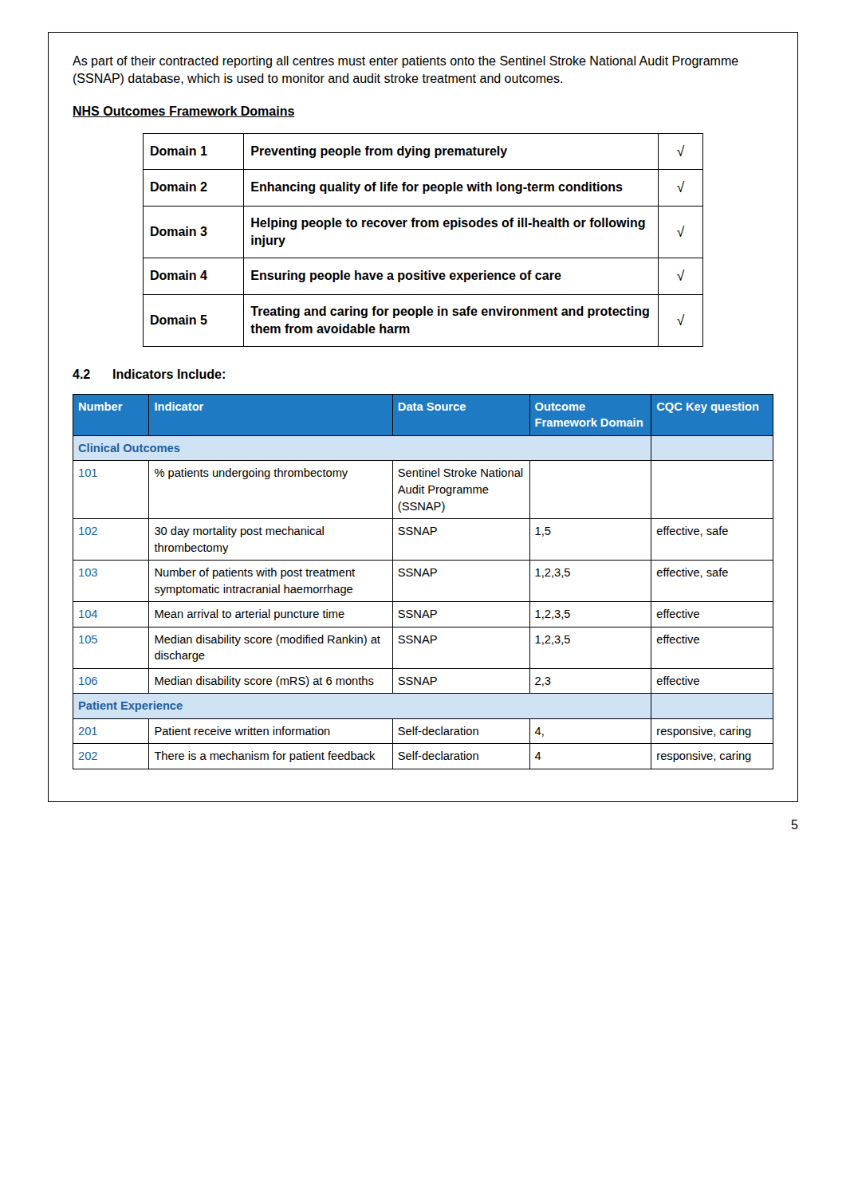As part of their contracted reporting all centres must enter patients onto the Sentinel Stroke National Audit Programme (SSNAP) database, which is used to monitor and audit stroke treatment and outcomes.
NHS Outcomes Framework Domains
| Domain 1 | Preventing people from dying prematurely | √ |
| Domain 2 | Enhancing quality of life for people with long-term conditions | √ |
| Domain 3 | Helping people to recover from episodes of ill-health or following injury | √ |
| Domain 4 | Ensuring people have a positive experience of care | √ |
| Domain 5 | Treating and caring for people in safe environment and protecting them from avoidable harm | √ |
4.2 Indicators Include:
| Number | Indicator | Data Source | Outcome Framework Domain | CQC Key question |
| --- | --- | --- | --- | --- |
| Clinical Outcomes | |
| 101 | % patients undergoing thrombectomy | Sentinel Stroke National Audit Programme (SSNAP) | | |
| 102 | 30 day mortality post mechanical thrombectomy | SSNAP | 1,5 | effective, safe |
| 103 | Number of patients with post treatment symptomatic intracranial haemorrhage | SSNAP | 1,2,3,5 | effective, safe |
| 104 | Mean arrival to arterial puncture time | SSNAP | 1,2,3,5 | effective |
| 105 | Median disability score (modified Rankin) at discharge | SSNAP | 1,2,3,5 | effective |
| 106 | Median disability score (mRS) at 6 months | SSNAP | 2,3 | effective |
| Patient Experience | |
| 201 | Patient receive written information | Self-declaration | 4, | responsive, caring |
| 202 | There is a mechanism for patient feedback | Self-declaration | 4 | responsive, caring |
5